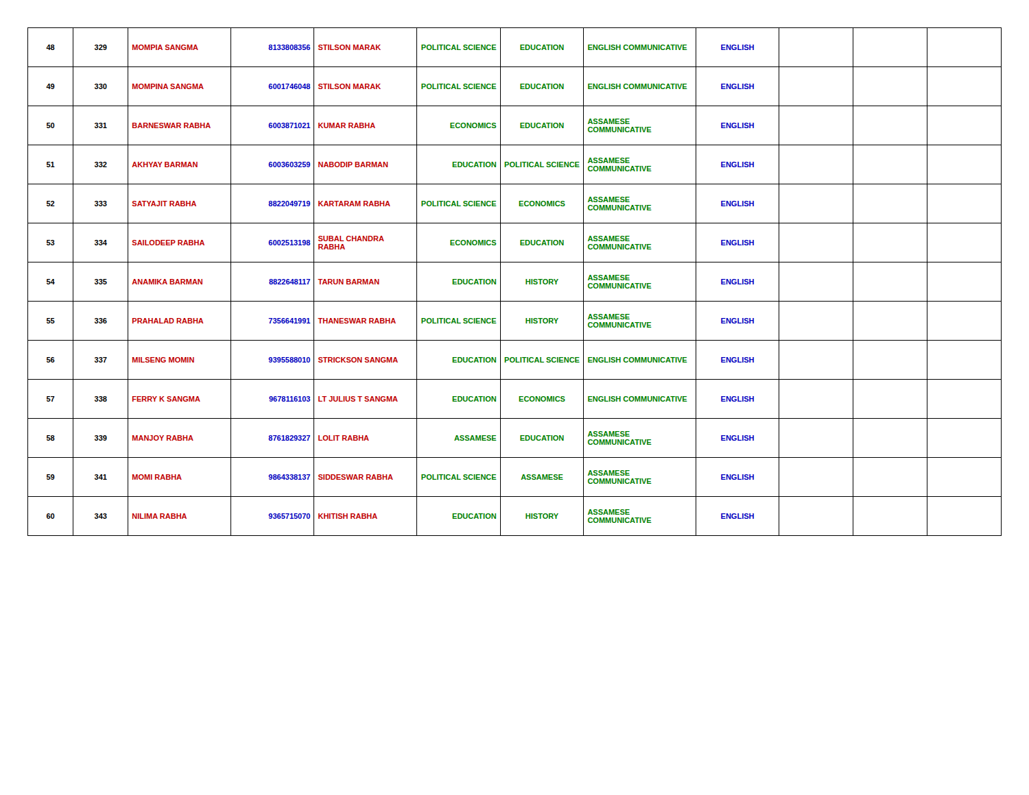| 48 | 329 | MOMPIA SANGMA | 8133808356 | STILSON MARAK | POLITICAL SCIENCE | EDUCATION | ENGLISH COMMUNICATIVE | ENGLISH | | | |
| 49 | 330 | MOMPINA SANGMA | 6001746048 | STILSON MARAK | POLITICAL SCIENCE | EDUCATION | ENGLISH COMMUNICATIVE | ENGLISH | | | |
| 50 | 331 | BARNESWAR RABHA | 6003871021 | KUMAR RABHA | ECONOMICS | EDUCATION | ASSAMESE COMMUNICATIVE | ENGLISH | | | |
| 51 | 332 | AKHYAY BARMAN | 6003603259 | NABODIP BARMAN | EDUCATION | POLITICAL SCIENCE | ASSAMESE COMMUNICATIVE | ENGLISH | | | |
| 52 | 333 | SATYAJIT RABHA | 8822049719 | KARTARAM RABHA | POLITICAL SCIENCE | ECONOMICS | ASSAMESE COMMUNICATIVE | ENGLISH | | | |
| 53 | 334 | SAILODEEP RABHA | 6002513198 | SUBAL CHANDRA RABHA | ECONOMICS | EDUCATION | ASSAMESE COMMUNICATIVE | ENGLISH | | | |
| 54 | 335 | ANAMIKA BARMAN | 8822648117 | TARUN BARMAN | EDUCATION | HISTORY | ASSAMESE COMMUNICATIVE | ENGLISH | | | |
| 55 | 336 | PRAHALAD RABHA | 7356641991 | THANESWAR RABHA | POLITICAL SCIENCE | HISTORY | ASSAMESE COMMUNICATIVE | ENGLISH | | | |
| 56 | 337 | MILSENG MOMIN | 9395588010 | STRICKSON SANGMA | EDUCATION | POLITICAL SCIENCE | ENGLISH COMMUNICATIVE | ENGLISH | | | |
| 57 | 338 | FERRY K SANGMA | 9678116103 | LT JULIUS T SANGMA | EDUCATION | ECONOMICS | ENGLISH COMMUNICATIVE | ENGLISH | | | |
| 58 | 339 | MANJOY RABHA | 8761829327 | LOLIT RABHA | ASSAMESE | EDUCATION | ASSAMESE COMMUNICATIVE | ENGLISH | | | |
| 59 | 341 | MOMI RABHA | 9864338137 | SIDDESWAR RABHA | POLITICAL SCIENCE | ASSAMESE | ASSAMESE COMMUNICATIVE | ENGLISH | | | |
| 60 | 343 | NILIMA RABHA | 9365715070 | KHITISH RABHA | EDUCATION | HISTORY | ASSAMESE COMMUNICATIVE | ENGLISH | | | |